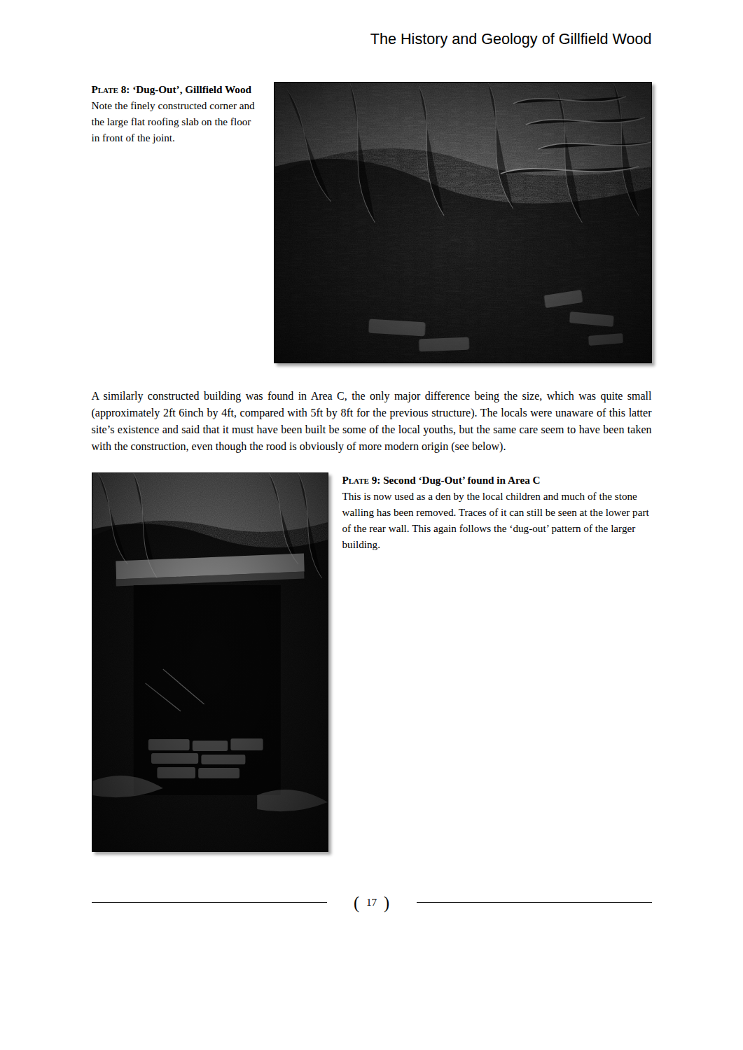The History and Geology of Gillfield Wood
Plate 8: ‘Dug-Out’, Gillfield Wood
Note the finely constructed corner and the large flat roofing slab on the floor in front of the joint.
A similarly constructed building was found in Area C, the only major difference being the size, which was quite small (approximately 2ft 6inch by 4ft, compared with 5ft by 8ft for the previous structure). The locals were unaware of this latter site’s existence and said that it must have been built be some of the local youths, but the same care seem to have been taken with the construction, even though the rood is obviously of more modern origin (see below).
Plate 9: Second ‘Dug-Out’ found in Area C
This is now used as a den by the local children and much of the stone walling has been removed. Traces of it can still be seen at the lower part of the rear wall. This again follows the ‘dug-out’ pattern of the larger building.
17